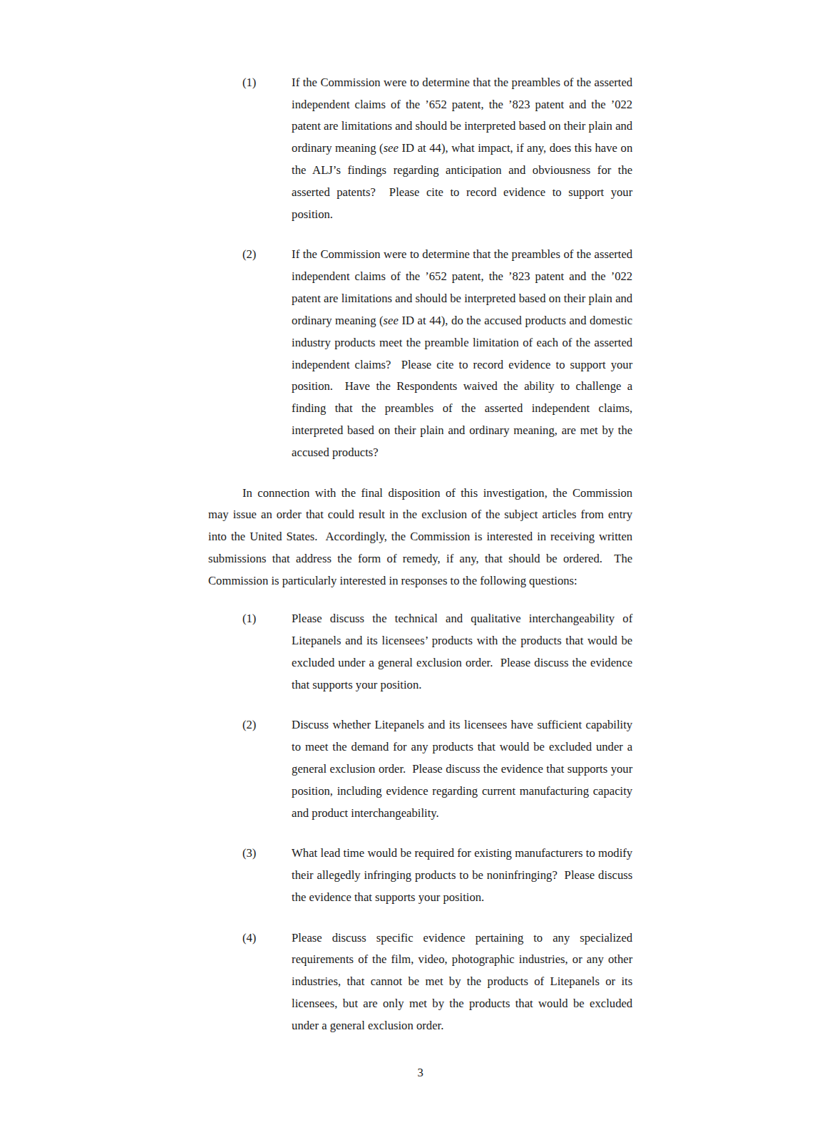(1) If the Commission were to determine that the preambles of the asserted independent claims of the ’652 patent, the ’823 patent and the ’022 patent are limitations and should be interpreted based on their plain and ordinary meaning (see ID at 44), what impact, if any, does this have on the ALJ’s findings regarding anticipation and obviousness for the asserted patents? Please cite to record evidence to support your position.
(2) If the Commission were to determine that the preambles of the asserted independent claims of the ’652 patent, the ’823 patent and the ’022 patent are limitations and should be interpreted based on their plain and ordinary meaning (see ID at 44), do the accused products and domestic industry products meet the preamble limitation of each of the asserted independent claims? Please cite to record evidence to support your position. Have the Respondents waived the ability to challenge a finding that the preambles of the asserted independent claims, interpreted based on their plain and ordinary meaning, are met by the accused products?
In connection with the final disposition of this investigation, the Commission may issue an order that could result in the exclusion of the subject articles from entry into the United States. Accordingly, the Commission is interested in receiving written submissions that address the form of remedy, if any, that should be ordered. The Commission is particularly interested in responses to the following questions:
(1) Please discuss the technical and qualitative interchangeability of Litepanels and its licensees’ products with the products that would be excluded under a general exclusion order. Please discuss the evidence that supports your position.
(2) Discuss whether Litepanels and its licensees have sufficient capability to meet the demand for any products that would be excluded under a general exclusion order. Please discuss the evidence that supports your position, including evidence regarding current manufacturing capacity and product interchangeability.
(3) What lead time would be required for existing manufacturers to modify their allegedly infringing products to be noninfringing? Please discuss the evidence that supports your position.
(4) Please discuss specific evidence pertaining to any specialized requirements of the film, video, photographic industries, or any other industries, that cannot be met by the products of Litepanels or its licensees, but are only met by the products that would be excluded under a general exclusion order.
3